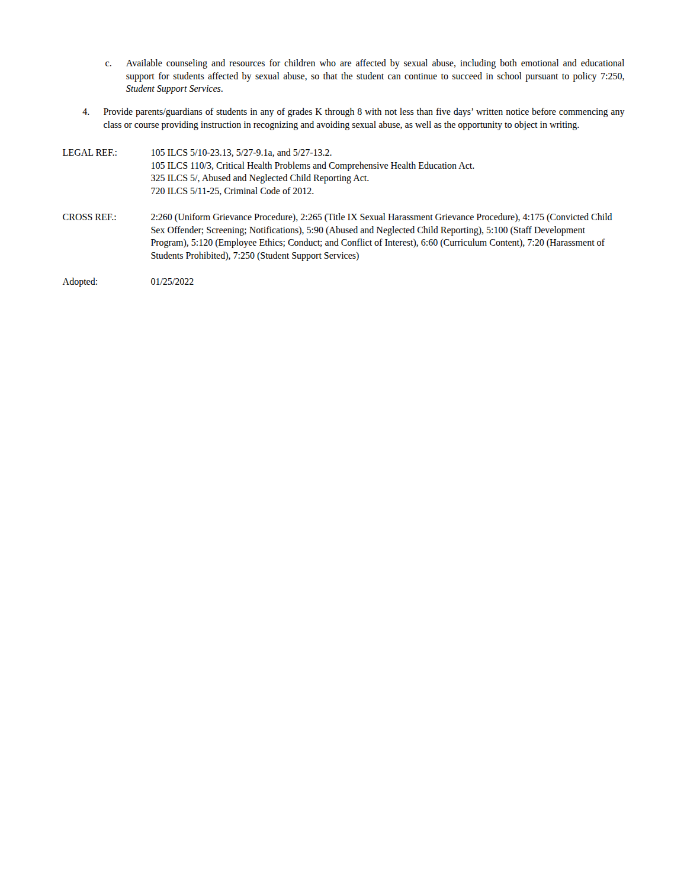c.
Available counseling and resources for children who are affected by sexual abuse, including both emotional and educational support for students affected by sexual abuse, so that the student can continue to succeed in school pursuant to policy 7:250, Student Support Services.
4.
Provide parents/guardians of students in any of grades K through 8 with not less than five days’ written notice before commencing any class or course providing instruction in recognizing and avoiding sexual abuse, as well as the opportunity to object in writing.
LEGAL REF.:
105 ILCS 5/10-23.13, 5/27-9.1a, and 5/27-13.2.
105 ILCS 110/3, Critical Health Problems and Comprehensive Health Education Act.
325 ILCS 5/, Abused and Neglected Child Reporting Act.
720 ILCS 5/11-25, Criminal Code of 2012.
CROSS REF.:
2:260 (Uniform Grievance Procedure), 2:265 (Title IX Sexual Harassment Grievance Procedure), 4:175 (Convicted Child Sex Offender; Screening; Notifications), 5:90 (Abused and Neglected Child Reporting), 5:100 (Staff Development Program), 5:120 (Employee Ethics; Conduct; and Conflict of Interest), 6:60 (Curriculum Content), 7:20 (Harassment of Students Prohibited), 7:250 (Student Support Services)
Adopted:
01/25/2022